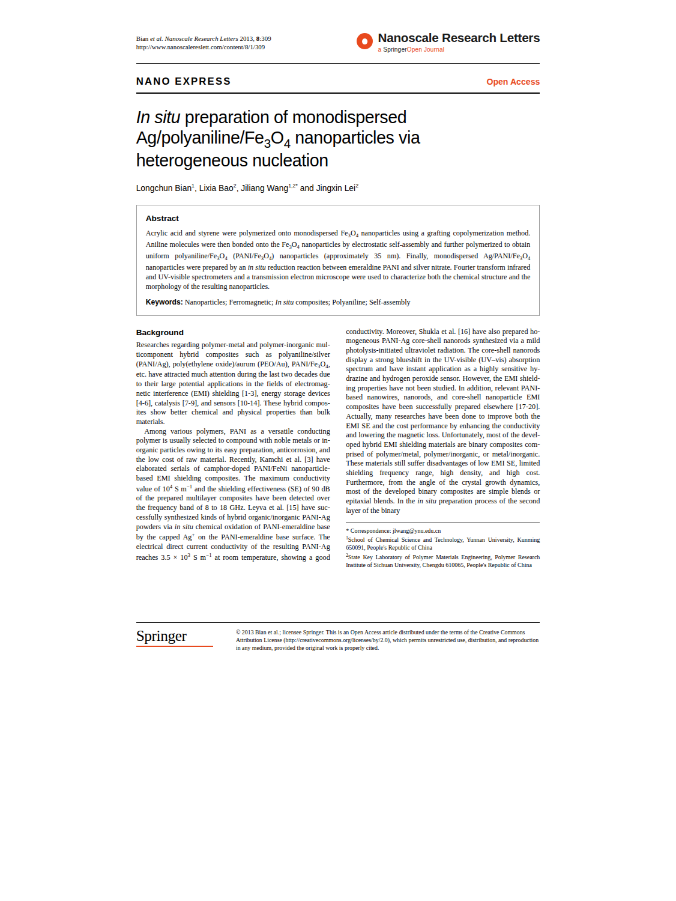Bian et al. Nanoscale Research Letters 2013, 8:309
http://www.nanoscalereslett.com/content/8/1/309
Nanoscale Research Letters
a Springer Open Journal
NANO EXPRESS
Open Access
In situ preparation of monodispersed
Ag/polyaniline/Fe3O4 nanoparticles via
heterogeneous nucleation
Longchun Bian1, Lixia Bao2, Jiliang Wang1,2* and Jingxin Lei2
Abstract
Acrylic acid and styrene were polymerized onto monodispersed Fe3O4 nanoparticles using a grafting copolymerization method. Aniline molecules were then bonded onto the Fe3O4 nanoparticles by electrostatic self-assembly and further polymerized to obtain uniform polyaniline/Fe3O4 (PANI/Fe3O4) nanoparticles (approximately 35 nm). Finally, monodispersed Ag/PANI/Fe3O4 nanoparticles were prepared by an in situ reduction reaction between emeraldine PANI and silver nitrate. Fourier transform infrared and UV-visible spectrometers and a transmission electron microscope were used to characterize both the chemical structure and the morphology of the resulting nanoparticles.
Keywords: Nanoparticles; Ferromagnetic; In situ composites; Polyaniline; Self-assembly
Background
Researches regarding polymer-metal and polymer-inorganic multicomponent hybrid composites such as polyaniline/silver (PANI/Ag), poly(ethylene oxide)/aurum (PEO/Au), PANI/Fe3O4, etc. have attracted much attention during the last two decades due to their large potential applications in the fields of electromagnetic interference (EMI) shielding [1-3], energy storage devices [4-6], catalysis [7-9], and sensors [10-14]. These hybrid composites show better chemical and physical properties than bulk materials.
Among various polymers, PANI as a versatile conducting polymer is usually selected to compound with noble metals or inorganic particles owing to its easy preparation, anticorrosion, and the low cost of raw material. Recently, Kamchi et al. [3] have elaborated serials of camphor-doped PANI/FeNi nanoparticle-based EMI shielding composites. The maximum conductivity value of 104 S m−1 and the shielding effectiveness (SE) of 90 dB of the prepared multilayer composites have been detected over the frequency band of 8 to 18 GHz. Leyva et al. [15] have successfully synthesized kinds of hybrid organic/inorganic PANI-Ag powders via in situ chemical oxidation of PANI-emeraldine base by the capped Ag+ on the PANI-emeraldine base surface. The electrical direct current conductivity of the resulting PANI-Ag reaches 3.5 × 103 S m−1 at room temperature, showing a good conductivity. Moreover, Shukla et al. [16] have also prepared homogeneous PANI-Ag core-shell nanorods synthesized via a mild photolysis-initiated ultraviolet radiation. The core-shell nanorods display a strong blueshift in the UV-visible (UV–vis) absorption spectrum and have instant application as a highly sensitive hydrazine and hydrogen peroxide sensor. However, the EMI shielding properties have not been studied. In addition, relevant PANI-based nanowires, nanorods, and core-shell nanoparticle EMI composites have been successfully prepared elsewhere [17-20]. Actually, many researches have been done to improve both the EMI SE and the cost performance by enhancing the conductivity and lowering the magnetic loss. Unfortunately, most of the developed hybrid EMI shielding materials are binary composites comprised of polymer/metal, polymer/inorganic, or metal/inorganic. These materials still suffer disadvantages of low EMI SE, limited shielding frequency range, high density, and high cost. Furthermore, from the angle of the crystal growth dynamics, most of the developed binary composites are simple blends or epitaxial blends. In the in situ preparation process of the second layer of the binary
* Correspondence: jlwang@ynu.edu.cn
1School of Chemical Science and Technology, Yunnan University, Kunming 650091, People's Republic of China
2State Key Laboratory of Polymer Materials Engineering, Polymer Research Institute of Sichuan University, Chengdu 610065, People's Republic of China
Springer
© 2013 Bian et al.; licensee Springer. This is an Open Access article distributed under the terms of the Creative Commons Attribution License (http://creativecommons.org/licenses/by/2.0), which permits unrestricted use, distribution, and reproduction in any medium, provided the original work is properly cited.